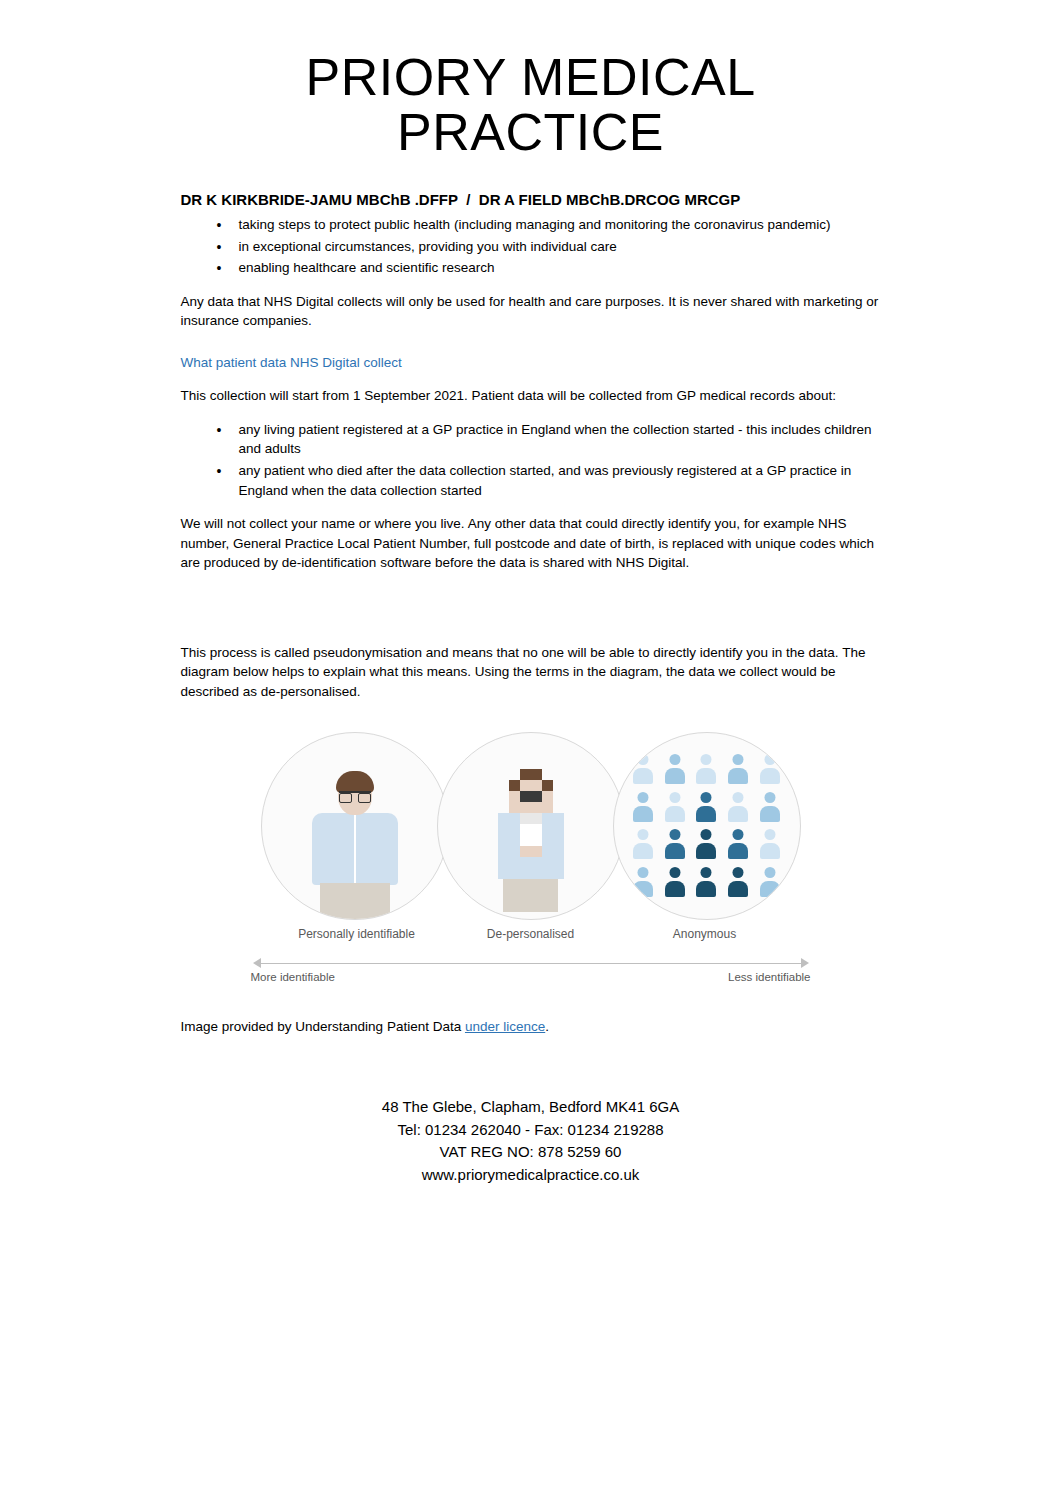PRIORY MEDICAL PRACTICE
DR K KIRKBRIDE-JAMU MBChB .DFFP / DR A FIELD MBChB.DRCOG MRCGP
taking steps to protect public health (including managing and monitoring the coronavirus pandemic)
in exceptional circumstances, providing you with individual care
enabling healthcare and scientific research
Any data that NHS Digital collects will only be used for health and care purposes. It is never shared with marketing or insurance companies.
What patient data NHS Digital collect
This collection will start from 1 September 2021. Patient data will be collected from GP medical records about:
any living patient registered at a GP practice in England when the collection started - this includes children and adults
any patient who died after the data collection started, and was previously registered at a GP practice in England when the data collection started
We will not collect your name or where you live. Any other data that could directly identify you, for example NHS number, General Practice Local Patient Number, full postcode and date of birth, is replaced with unique codes which are produced by de-identification software before the data is shared with NHS Digital.
This process is called pseudonymisation and means that no one will be able to directly identify you in the data. The diagram below helps to explain what this means. Using the terms in the diagram, the data we collect would be described as de-personalised.
Personally identifiable De-personalised Anonymous
More identifiable
Less identifiable
Image provided by Understanding Patient Data under licence.
48 The Glebe, Clapham, Bedford MK41 6GA
Tel: 01234 262040 - Fax: 01234 219288
VAT REG NO: 878 5259 60
www.priorymedicalpractice.co.uk